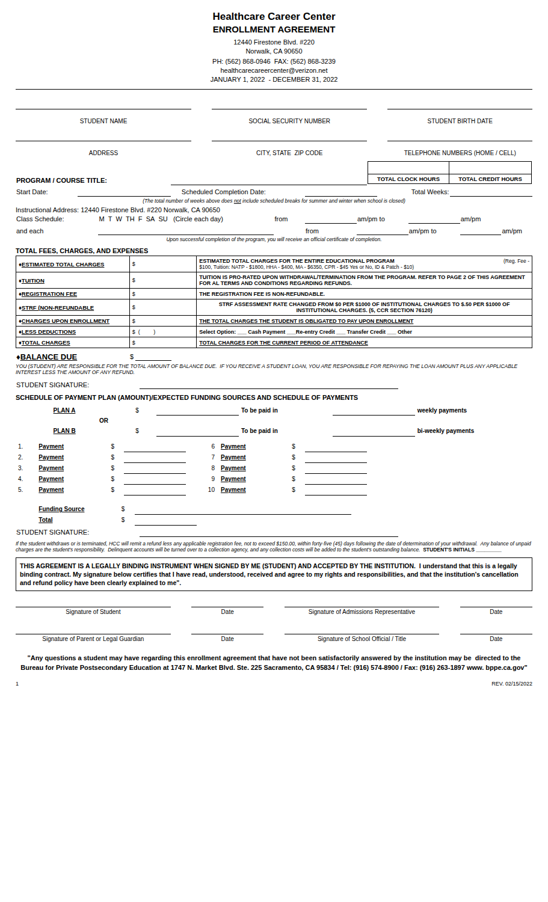Healthcare Career Center
ENROLLMENT AGREEMENT
12440 Firestone Blvd. #220
Norwalk, CA 90650
PH: (562) 868-0946 FAX: (562) 868-3239
healthcarecareercenter@verizon.net
JANUARY 1, 2022 - DECEMBER 31, 2022
| STUDENT NAME | | SOCIAL SECURITY NUMBER | | STUDENT BIRTH DATE |
| ADDRESS | | CITY, STATE ZIP CODE | | TELEPHONE NUMBERS (HOME / CELL) |
| PROGRAM / COURSE TITLE: | | / TOTAL CLOCK HOURS / TOTAL CREDIT HOURS / |
| Start Date: | | | Scheduled Completion Date: | | | Total Weeks: | |
(The total number of weeks above does not include scheduled breaks for summer and winter when school is closed)
Instructional Address: 12440 Firestone Blvd. #220 Norwalk, CA 90650
| Class Schedule: | M T W TH F SA SU (Circle each day) | from | | am/pm to | | am/pm |
| and each | | | from | | am/pm to | | am/pm |
Upon successful completion of the program, you will receive an official certificate of completion.
TOTAL FEES, CHARGES, AND EXPENSES
| ♦ ESTIMATED TOTAL CHARGES | $ | ESTIMATED TOTAL CHARGES FOR THE ENTIRE EDUCATIONAL PROGRAM (Reg. Fee - $100, Tuition: NATP - $1800, HHA - $400, MA - $6350, CPR - $45 Yes or No, ID & Patch - $10) |
| ♦ TUITION | $ | TUITION IS PRO-RATED UPON WITHDRAWAL/TERMINATION FROM THE PROGRAM. REFER TO PAGE 2 OF THIS AGREEMENT FOR AL TERMS AND CONDITIONS REGARDING REFUNDS. |
| ♦ REGISTRATION FEE | $ | THE REGISTRATION FEE IS NON-REFUNDABLE. |
| ♦ STRF (NON-REFUNDABLE | $ | STRF ASSESSMENT RATE CHANGED FROM $0 PER $1000 OF INSTITUTIONAL CHARGES TO $.50 PER $1000 OF INSTITUTIONAL CHARGES. (5, CCR SECTION 76120) |
| ♦ CHARGES UPON ENROLLMENT | $ | THE TOTAL CHARGES THE STUDENT IS OBLIGATED TO PAY UPON ENROLLMENT |
| ♦ LESS DEDUCTIONS | $ ( ) | Select Option: ___ Cash Payment ___Re-entry Credit ___ Transfer Credit ___ Other |
| ♦ TOTAL CHARGES | $ | TOTAL CHARGES FOR THE CURRENT PERIOD OF ATTENDANCE |
| ♦ BALANCE DUE | $ | |
YOU (STUDENT) ARE RESPONSIBLE FOR THE TOTAL AMOUNT OF BALANCE DUE. IF YOU RECEIVE A STUDENT LOAN, YOU ARE RESPONSIBLE FOR REPAYING THE LOAN AMOUNT PLUS ANY APPLICABLE INTEREST LESS THE AMOUNT OF ANY REFUND.
| STUDENT SIGNATURE: | | |
SCHEDULE OF PAYMENT PLAN (AMOUNT)/EXPECTED FUNDING SOURCES AND SCHEDULE OF PAYMENTS
| | PLAN A | $ | | To be paid in | | weekly payments |
| | OR | | | | |
| | PLAN B | $ | | To be paid in | | bi-weekly payments |
| 1. | Payment | $ | | 6 | Payment | $ | | |
| 2. | Payment | $ | | 7 | Payment | $ | | |
| 3. | Payment | $ | | 8 | Payment | $ | | |
| 4. | Payment | $ | | 9 | Payment | $ | | |
| 5. | Payment | $ | | 10 | Payment | $ | | |
| | Funding Source | $ | | | |
| | Total | $ | | | |
| STUDENT SIGNATURE: | | |
If the student withdraws or is terminated, HCC will remit a refund less any applicable registration fee, not to exceed $150.00, within forty-five (45) days following the date of determination of your withdrawal. Any balance of unpaid charges are the student's responsibility. Delinquent accounts will be turned over to a collection agency, and any collection costs will be added to the student's outstanding balance. STUDENT'S INITIALS _________
THIS AGREEMENT IS A LEGALLY BINDING INSTRUMENT WHEN SIGNED BY ME (STUDENT) AND ACCEPTED BY THE INSTITUTION. I understand that this is a legally binding contract. My signature below certifies that I have read, understood, received and agree to my rights and responsibilities, and that the institution's cancellation and refund policy have been clearly explained to me".
| Signature of Student | | Date | | Signature of Admissions Representative | | Date |
| Signature of Parent or Legal Guardian | | Date | | Signature of School Official / Title | | Date |
"Any questions a student may have regarding this enrollment agreement that have not been satisfactorily answered by the institution may be directed to the Bureau for Private Postsecondary Education at 1747 N. Market Blvd. Ste. 225 Sacramento, CA 95834 / Tel: (916) 574-8900 / Fax: (916) 263-1897 www. bppe.ca.gov"
1 REV. 02/15/2022